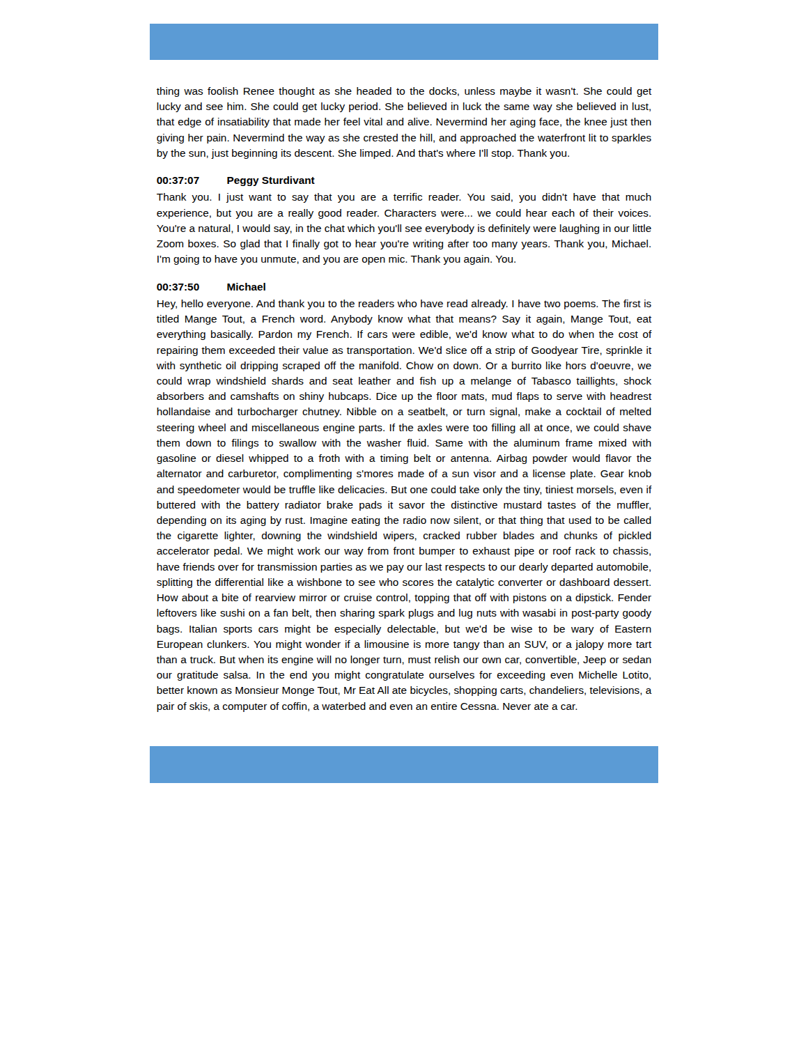thing was foolish Renee thought as she headed to the docks, unless maybe it wasn't. She could get lucky and see him. She could get lucky period. She believed in luck the same way she believed in lust, that edge of insatiability that made her feel vital and alive. Nevermind her aging face, the knee just then giving her pain. Nevermind the way as she crested the hill, and approached the waterfront lit to sparkles by the sun, just beginning its descent. She limped. And that's where I'll stop. Thank you.
00:37:07 Peggy Sturdivant
Thank you. I just want to say that you are a terrific reader. You said, you didn't have that much experience, but you are a really good reader. Characters were... we could hear each of their voices. You're a natural, I would say, in the chat which you'll see everybody is definitely were laughing in our little Zoom boxes. So glad that I finally got to hear you're writing after too many years. Thank you, Michael. I'm going to have you unmute, and you are open mic. Thank you again. You.
00:37:50 Michael
Hey, hello everyone. And thank you to the readers who have read already. I have two poems. The first is titled Mange Tout, a French word. Anybody know what that means? Say it again, Mange Tout, eat everything basically. Pardon my French. If cars were edible, we'd know what to do when the cost of repairing them exceeded their value as transportation. We'd slice off a strip of Goodyear Tire, sprinkle it with synthetic oil dripping scraped off the manifold. Chow on down. Or a burrito like hors d'oeuvre, we could wrap windshield shards and seat leather and fish up a melange of Tabasco taillights, shock absorbers and camshafts on shiny hubcaps. Dice up the floor mats, mud flaps to serve with headrest hollandaise and turbocharger chutney. Nibble on a seatbelt, or turn signal, make a cocktail of melted steering wheel and miscellaneous engine parts. If the axles were too filling all at once, we could shave them down to filings to swallow with the washer fluid. Same with the aluminum frame mixed with gasoline or diesel whipped to a froth with a timing belt or antenna. Airbag powder would flavor the alternator and carburetor, complimenting s'mores made of a sun visor and a license plate. Gear knob and speedometer would be truffle like delicacies. But one could take only the tiny, tiniest morsels, even if buttered with the battery radiator brake pads it savor the distinctive mustard tastes of the muffler, depending on its aging by rust. Imagine eating the radio now silent, or that thing that used to be called the cigarette lighter, downing the windshield wipers, cracked rubber blades and chunks of pickled accelerator pedal. We might work our way from front bumper to exhaust pipe or roof rack to chassis, have friends over for transmission parties as we pay our last respects to our dearly departed automobile, splitting the differential like a wishbone to see who scores the catalytic converter or dashboard dessert. How about a bite of rearview mirror or cruise control, topping that off with pistons on a dipstick. Fender leftovers like sushi on a fan belt, then sharing spark plugs and lug nuts with wasabi in post-party goody bags. Italian sports cars might be especially delectable, but we'd be wise to be wary of Eastern European clunkers. You might wonder if a limousine is more tangy than an SUV, or a jalopy more tart than a truck. But when its engine will no longer turn, must relish our own car, convertible, Jeep or sedan our gratitude salsa. In the end you might congratulate ourselves for exceeding even Michelle Lotito, better known as Monsieur Monge Tout, Mr Eat All ate bicycles, shopping carts, chandeliers, televisions, a pair of skis, a computer of coffin, a waterbed and even an entire Cessna. Never ate a car.